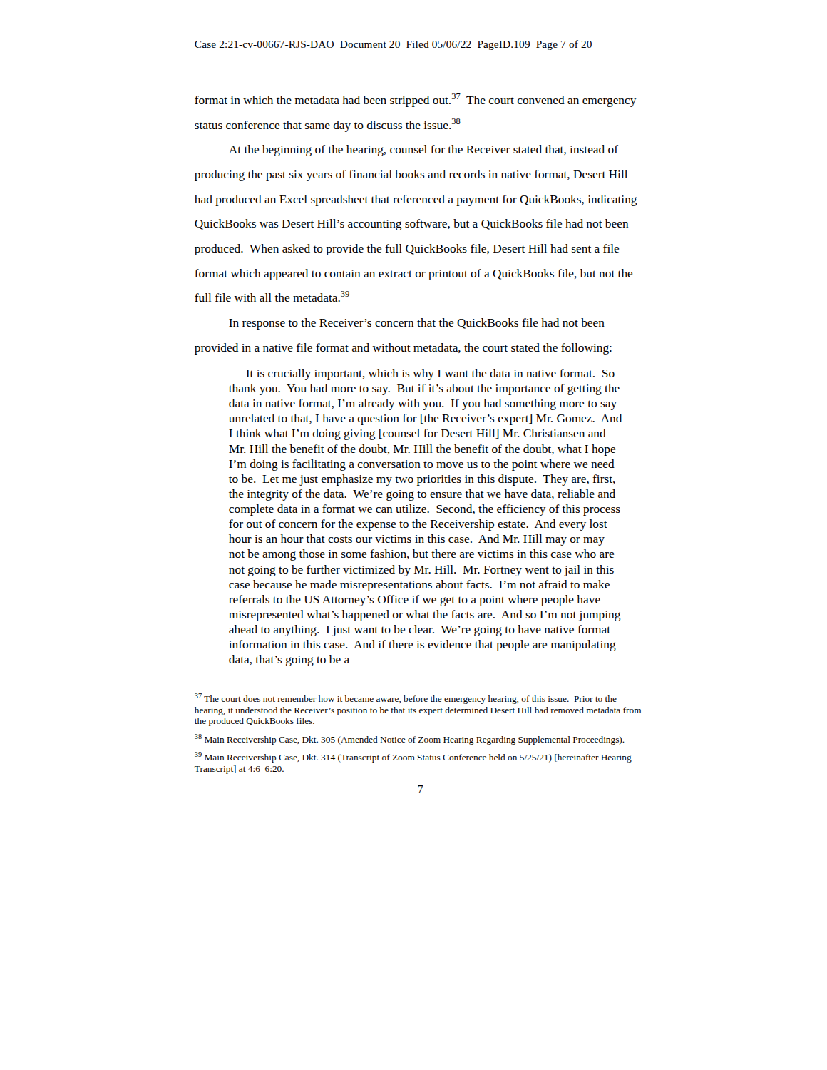Case 2:21-cv-00667-RJS-DAO Document 20 Filed 05/06/22 PageID.109 Page 7 of 20
format in which the metadata had been stripped out.37 The court convened an emergency status conference that same day to discuss the issue.38
At the beginning of the hearing, counsel for the Receiver stated that, instead of producing the past six years of financial books and records in native format, Desert Hill had produced an Excel spreadsheet that referenced a payment for QuickBooks, indicating QuickBooks was Desert Hill’s accounting software, but a QuickBooks file had not been produced. When asked to provide the full QuickBooks file, Desert Hill had sent a file format which appeared to contain an extract or printout of a QuickBooks file, but not the full file with all the metadata.39
In response to the Receiver’s concern that the QuickBooks file had not been provided in a native file format and without metadata, the court stated the following:
It is crucially important, which is why I want the data in native format. So thank you. You had more to say. But if it’s about the importance of getting the data in native format, I’m already with you. If you had something more to say unrelated to that, I have a question for [the Receiver’s expert] Mr. Gomez. And I think what I’m doing giving [counsel for Desert Hill] Mr. Christiansen and Mr. Hill the benefit of the doubt, Mr. Hill the benefit of the doubt, what I hope I’m doing is facilitating a conversation to move us to the point where we need to be. Let me just emphasize my two priorities in this dispute. They are, first, the integrity of the data. We’re going to ensure that we have data, reliable and complete data in a format we can utilize. Second, the efficiency of this process for out of concern for the expense to the Receivership estate. And every lost hour is an hour that costs our victims in this case. And Mr. Hill may or may not be among those in some fashion, but there are victims in this case who are not going to be further victimized by Mr. Hill. Mr. Fortney went to jail in this case because he made misrepresentations about facts. I’m not afraid to make referrals to the US Attorney’s Office if we get to a point where people have misrepresented what’s happened or what the facts are. And so I’m not jumping ahead to anything. I just want to be clear. We’re going to have native format information in this case. And if there is evidence that people are manipulating data, that’s going to be a
37 The court does not remember how it became aware, before the emergency hearing, of this issue. Prior to the hearing, it understood the Receiver’s position to be that its expert determined Desert Hill had removed metadata from the produced QuickBooks files.
38 Main Receivership Case, Dkt. 305 (Amended Notice of Zoom Hearing Regarding Supplemental Proceedings).
39 Main Receivership Case, Dkt. 314 (Transcript of Zoom Status Conference held on 5/25/21) [hereinafter Hearing Transcript] at 4:6–6:20.
7